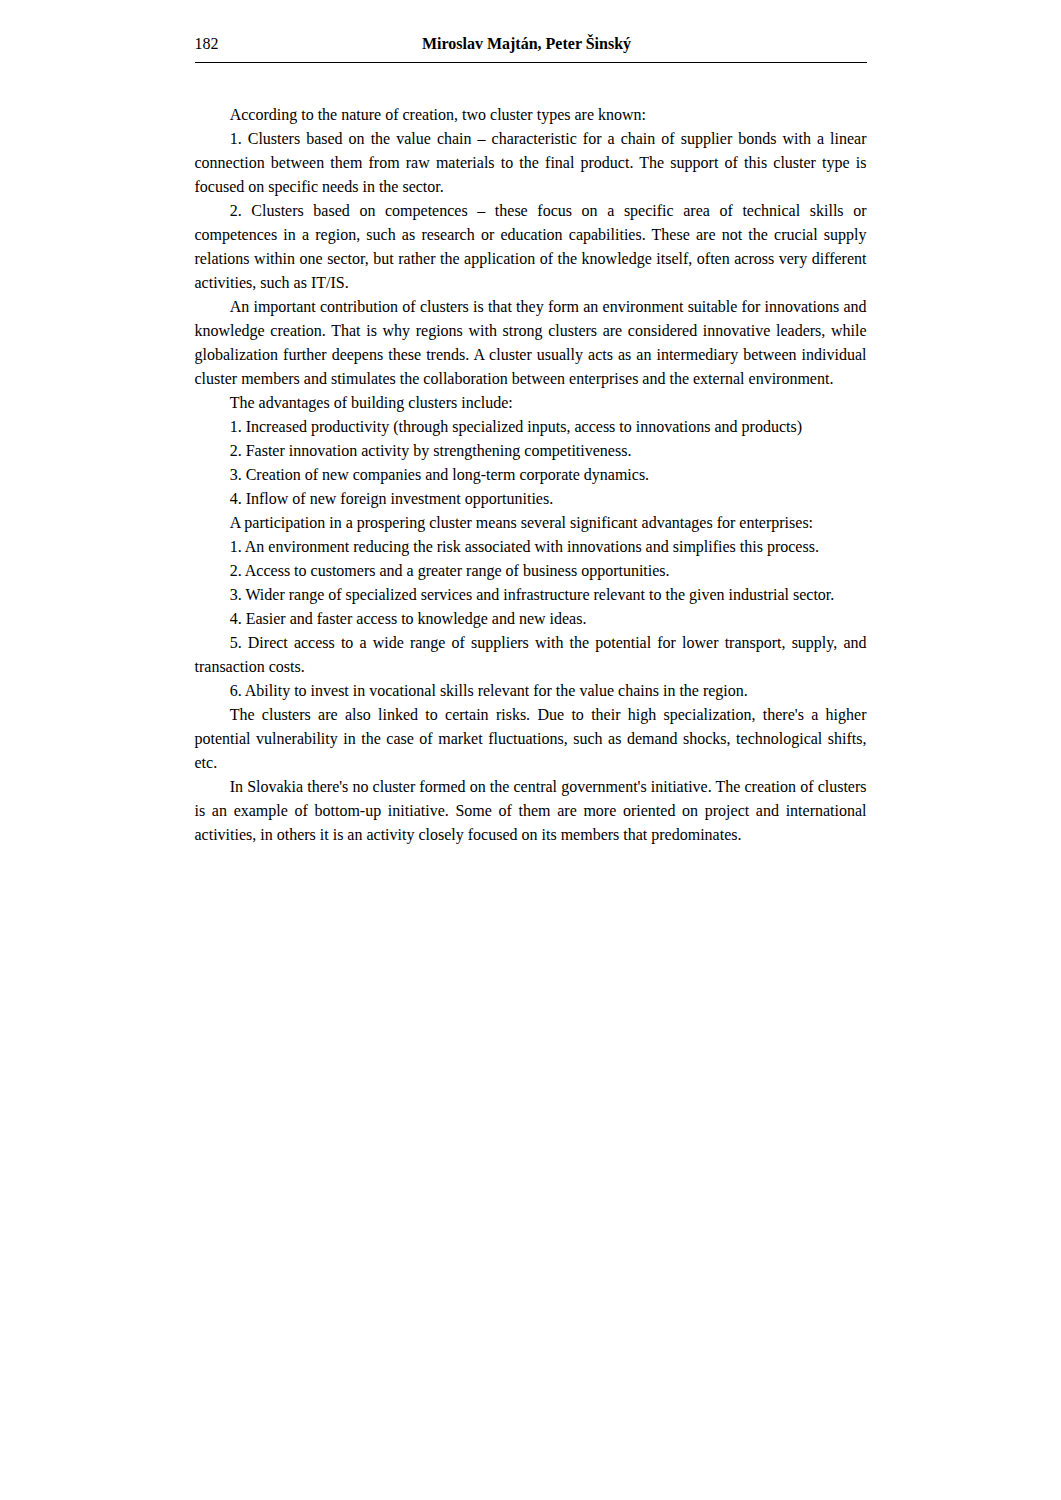182 Miroslav Majtán, Peter Šinský
According to the nature of creation, two cluster types are known:
1. Clusters based on the value chain – characteristic for a chain of supplier bonds with a linear connection between them from raw materials to the final product. The support of this cluster type is focused on specific needs in the sector.
2. Clusters based on competences – these focus on a specific area of technical skills or competences in a region, such as research or education capabilities. These are not the crucial supply relations within one sector, but rather the application of the knowledge itself, often across very different activities, such as IT/IS.
An important contribution of clusters is that they form an environment suitable for innovations and knowledge creation. That is why regions with strong clusters are considered innovative leaders, while globalization further deepens these trends. A cluster usually acts as an intermediary between individual cluster members and stimulates the collaboration between enterprises and the external environment.
The advantages of building clusters include:
1. Increased productivity (through specialized inputs, access to innovations and products)
2. Faster innovation activity by strengthening competitiveness.
3. Creation of new companies and long-term corporate dynamics.
4. Inflow of new foreign investment opportunities.
A participation in a prospering cluster means several significant advantages for enterprises:
1. An environment reducing the risk associated with innovations and simplifies this process.
2. Access to customers and a greater range of business opportunities.
3. Wider range of specialized services and infrastructure relevant to the given industrial sector.
4. Easier and faster access to knowledge and new ideas.
5. Direct access to a wide range of suppliers with the potential for lower transport, supply, and transaction costs.
6. Ability to invest in vocational skills relevant for the value chains in the region.
The clusters are also linked to certain risks. Due to their high specialization, there's a higher potential vulnerability in the case of market fluctuations, such as demand shocks, technological shifts, etc.
In Slovakia there's no cluster formed on the central government's initiative. The creation of clusters is an example of bottom-up initiative. Some of them are more oriented on project and international activities, in others it is an activity closely focused on its members that predominates.